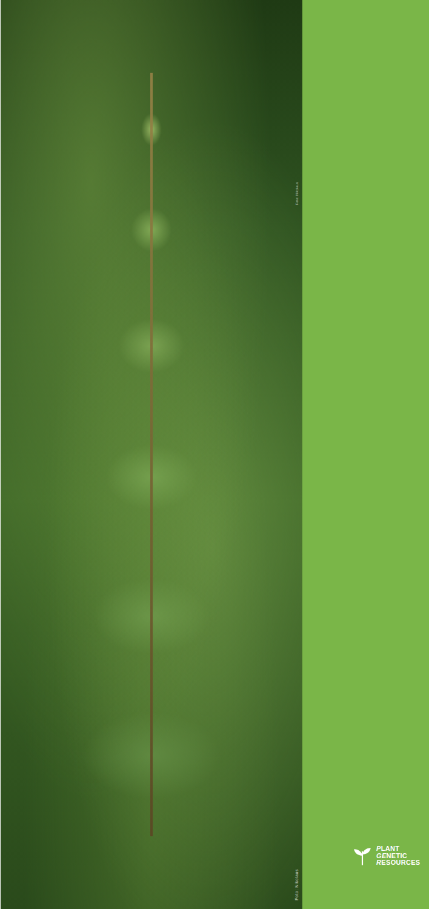Foto: Nikolaus
Foto: Nikolaus
PLANT
GENETIC
RESOURCES